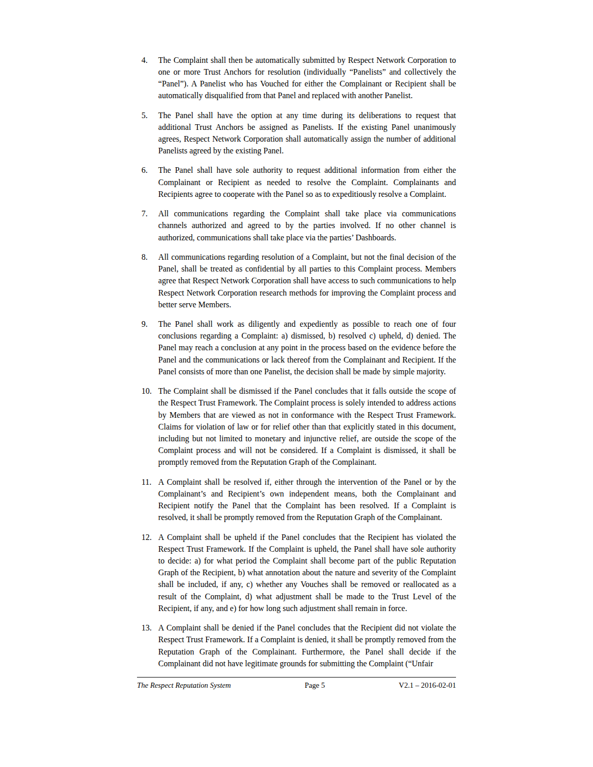The Complaint shall then be automatically submitted by Respect Network Corporation to one or more Trust Anchors for resolution (individually “Panelists” and collectively the “Panel”). A Panelist who has Vouched for either the Complainant or Recipient shall be automatically disqualified from that Panel and replaced with another Panelist.
The Panel shall have the option at any time during its deliberations to request that additional Trust Anchors be assigned as Panelists. If the existing Panel unanimously agrees, Respect Network Corporation shall automatically assign the number of additional Panelists agreed by the existing Panel.
The Panel shall have sole authority to request additional information from either the Complainant or Recipient as needed to resolve the Complaint. Complainants and Recipients agree to cooperate with the Panel so as to expeditiously resolve a Complaint.
All communications regarding the Complaint shall take place via communications channels authorized and agreed to by the parties involved. If no other channel is authorized, communications shall take place via the parties’ Dashboards.
All communications regarding resolution of a Complaint, but not the final decision of the Panel, shall be treated as confidential by all parties to this Complaint process. Members agree that Respect Network Corporation shall have access to such communications to help Respect Network Corporation research methods for improving the Complaint process and better serve Members.
The Panel shall work as diligently and expediently as possible to reach one of four conclusions regarding a Complaint: a) dismissed, b) resolved c) upheld, d) denied. The Panel may reach a conclusion at any point in the process based on the evidence before the Panel and the communications or lack thereof from the Complainant and Recipient. If the Panel consists of more than one Panelist, the decision shall be made by simple majority.
The Complaint shall be dismissed if the Panel concludes that it falls outside the scope of the Respect Trust Framework. The Complaint process is solely intended to address actions by Members that are viewed as not in conformance with the Respect Trust Framework. Claims for violation of law or for relief other than that explicitly stated in this document, including but not limited to monetary and injunctive relief, are outside the scope of the Complaint process and will not be considered. If a Complaint is dismissed, it shall be promptly removed from the Reputation Graph of the Complainant.
A Complaint shall be resolved if, either through the intervention of the Panel or by the Complainant’s and Recipient’s own independent means, both the Complainant and Recipient notify the Panel that the Complaint has been resolved. If a Complaint is resolved, it shall be promptly removed from the Reputation Graph of the Complainant.
A Complaint shall be upheld if the Panel concludes that the Recipient has violated the Respect Trust Framework. If the Complaint is upheld, the Panel shall have sole authority to decide: a) for what period the Complaint shall become part of the public Reputation Graph of the Recipient, b) what annotation about the nature and severity of the Complaint shall be included, if any, c) whether any Vouches shall be removed or reallocated as a result of the Complaint, d) what adjustment shall be made to the Trust Level of the Recipient, if any, and e) for how long such adjustment shall remain in force.
A Complaint shall be denied if the Panel concludes that the Recipient did not violate the Respect Trust Framework. If a Complaint is denied, it shall be promptly removed from the Reputation Graph of the Complainant. Furthermore, the Panel shall decide if the Complainant did not have legitimate grounds for submitting the Complaint (“Unfair
The Respect Reputation System Page 5 V2.1 – 2016-02-01